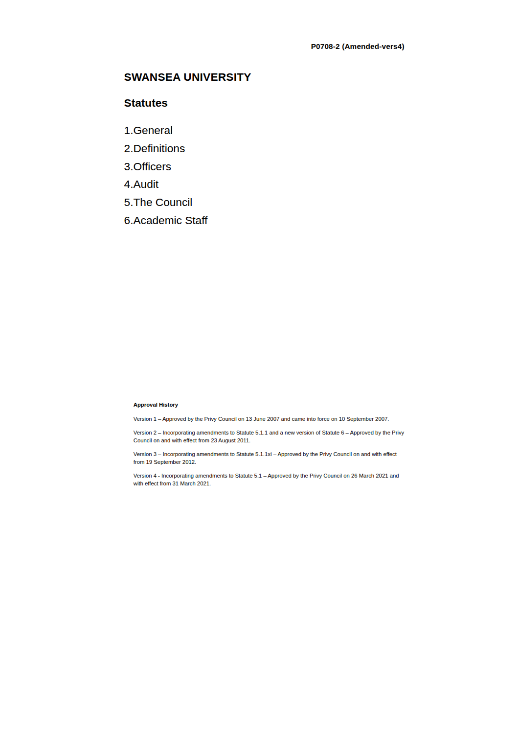P0708-2 (Amended-vers4)
SWANSEA UNIVERSITY
Statutes
1.General
2.Definitions
3.Officers
4.Audit
5.The Council
6.Academic Staff
Approval History
Version 1 – Approved by the Privy Council on 13 June 2007 and came into force on 10 September 2007.
Version 2 – Incorporating amendments to Statute 5.1.1 and a new version of Statute 6 – Approved by the Privy Council on and with effect from 23 August 2011.
Version 3 – Incorporating amendments to Statute 5.1.1xi – Approved by the Privy Council on and with effect from 19 September 2012.
Version 4 - Incorporating amendments to Statute 5.1 – Approved by the Privy Council on 26 March 2021 and with effect from 31 March 2021.